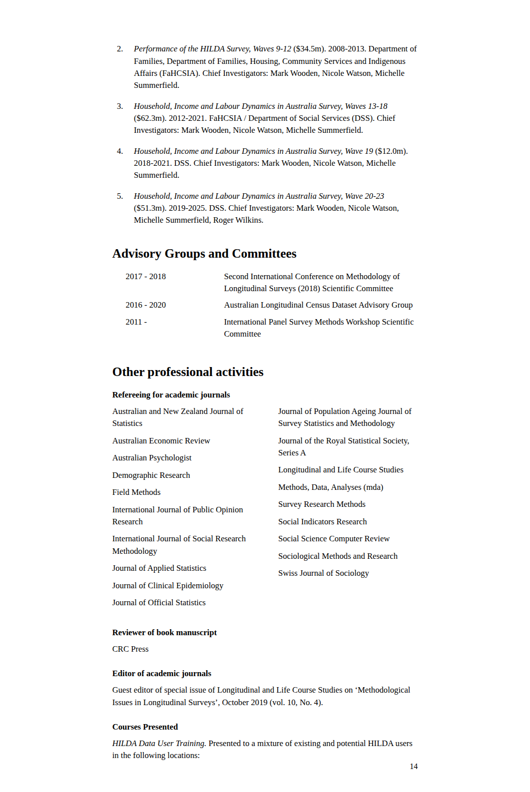2. Performance of the HILDA Survey, Waves 9-12 ($34.5m). 2008-2013. Department of Families, Department of Families, Housing, Community Services and Indigenous Affairs (FaHCSIA). Chief Investigators: Mark Wooden, Nicole Watson, Michelle Summerfield.
3. Household, Income and Labour Dynamics in Australia Survey, Waves 13-18 ($62.3m). 2012-2021. FaHCSIA / Department of Social Services (DSS). Chief Investigators: Mark Wooden, Nicole Watson, Michelle Summerfield.
4. Household, Income and Labour Dynamics in Australia Survey, Wave 19 ($12.0m). 2018-2021. DSS. Chief Investigators: Mark Wooden, Nicole Watson, Michelle Summerfield.
5. Household, Income and Labour Dynamics in Australia Survey, Wave 20-23 ($51.3m). 2019-2025. DSS. Chief Investigators: Mark Wooden, Nicole Watson, Michelle Summerfield, Roger Wilkins.
Advisory Groups and Committees
| 2017 - 2018 | Second International Conference on Methodology of Longitudinal Surveys (2018) Scientific Committee |
| 2016 - 2020 | Australian Longitudinal Census Dataset Advisory Group |
| 2011 - | International Panel Survey Methods Workshop Scientific Committee |
Other professional activities
Refereeing for academic journals
Australian and New Zealand Journal of Statistics
Australian Economic Review
Australian Psychologist
Demographic Research
Field Methods
International Journal of Public Opinion Research
International Journal of Social Research Methodology
Journal of Applied Statistics
Journal of Clinical Epidemiology
Journal of Official Statistics
Journal of Population Ageing Journal of Survey Statistics and Methodology
Journal of the Royal Statistical Society, Series A
Longitudinal and Life Course Studies
Methods, Data, Analyses (mda)
Survey Research Methods
Social Indicators Research
Social Science Computer Review
Sociological Methods and Research
Swiss Journal of Sociology
Reviewer of book manuscript
CRC Press
Editor of academic journals
Guest editor of special issue of Longitudinal and Life Course Studies on ‘Methodological Issues in Longitudinal Surveys’, October 2019 (vol. 10, No. 4).
Courses Presented
HILDA Data User Training. Presented to a mixture of existing and potential HILDA users in the following locations:
14